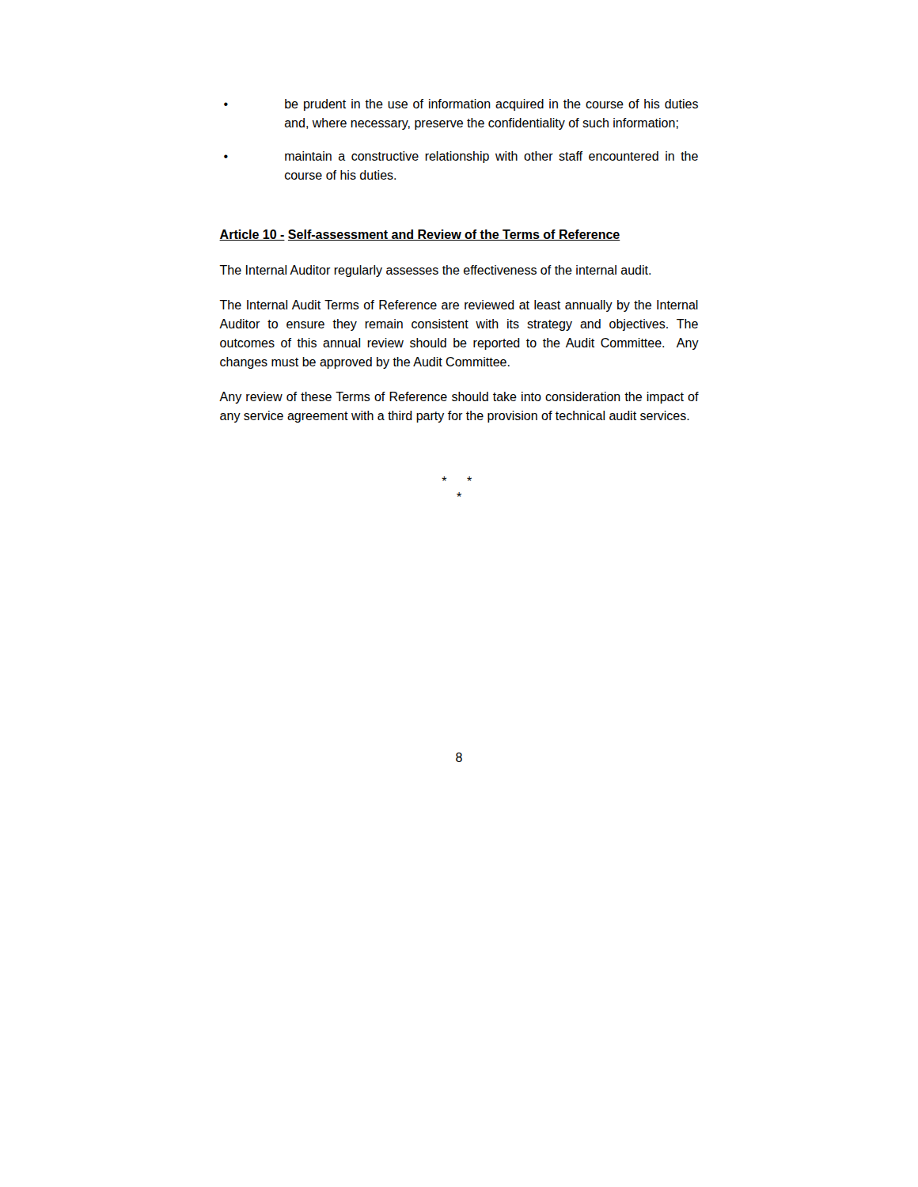be prudent in the use of information acquired in the course of his duties and, where necessary, preserve the confidentiality of such information;
maintain a constructive relationship with other staff encountered in the course of his duties.
Article 10 - Self-assessment and Review of the Terms of Reference
The Internal Auditor regularly assesses the effectiveness of the internal audit.
The Internal Audit Terms of Reference are reviewed at least annually by the Internal Auditor to ensure they remain consistent with its strategy and objectives. The outcomes of this annual review should be reported to the Audit Committee. Any changes must be approved by the Audit Committee.
Any review of these Terms of Reference should take into consideration the impact of any service agreement with a third party for the provision of technical audit services.
* *
*
8